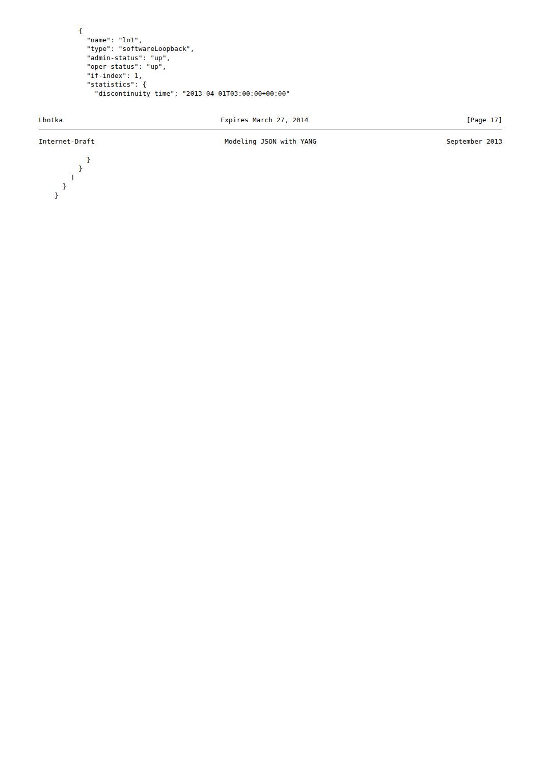{
            "name": "lo1",
            "type": "softwareLoopback",
            "admin-status": "up",
            "oper-status": "up",
            "if-index": 1,
            "statistics": {
              "discontinuity-time": "2013-04-01T03:00:00+00:00"
Lhotka Expires March 27, 2014 [Page 17]
Internet-Draft Modeling JSON with YANG September 2013
            }
          }
        ]
      }
    }